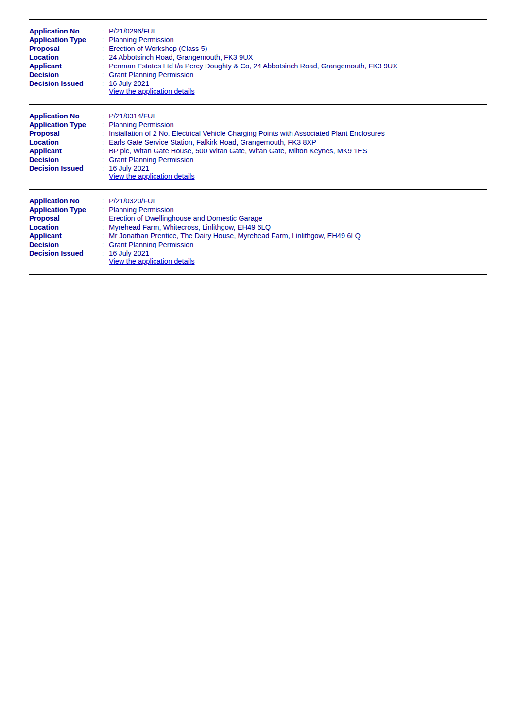| Application No | : | P/21/0296/FUL |
| Application Type | : | Planning Permission |
| Proposal | : | Erection of Workshop (Class 5) |
| Location | : | 24 Abbotsinch Road, Grangemouth, FK3 9UX |
| Applicant | : | Penman Estates Ltd t/a Percy Doughty & Co, 24 Abbotsinch Road, Grangemouth, FK3 9UX |
| Decision | : | Grant Planning Permission |
| Decision Issued | : | 16 July 2021 View the application details |
| Application No | : | P/21/0314/FUL |
| Application Type | : | Planning Permission |
| Proposal | : | Installation of 2 No. Electrical Vehicle Charging Points with Associated Plant Enclosures |
| Location | : | Earls Gate Service Station, Falkirk Road, Grangemouth, FK3 8XP |
| Applicant | : | BP plc, Witan Gate House, 500 Witan Gate, Witan Gate, Milton Keynes, MK9 1ES |
| Decision | : | Grant Planning Permission |
| Decision Issued | : | 16 July 2021 View the application details |
| Application No | : | P/21/0320/FUL |
| Application Type | : | Planning Permission |
| Proposal | : | Erection of Dwellinghouse and Domestic Garage |
| Location | : | Myrehead Farm, Whitecross, Linlithgow, EH49 6LQ |
| Applicant | : | Mr Jonathan Prentice, The Dairy House, Myrehead Farm, Linlithgow, EH49 6LQ |
| Decision | : | Grant Planning Permission |
| Decision Issued | : | 16 July 2021 View the application details |